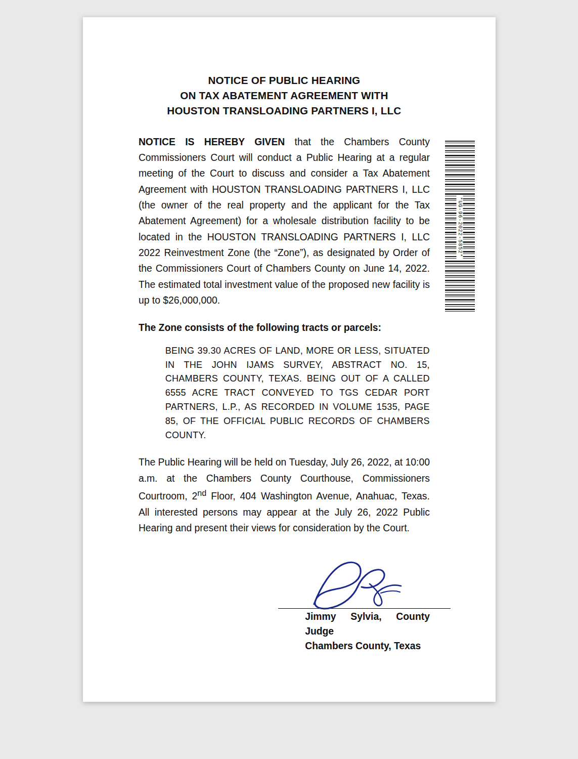*UG-96-2022-5852*
NOTICE OF PUBLIC HEARING ON TAX ABATEMENT AGREEMENT WITH HOUSTON TRANSLOADING PARTNERS I, LLC
NOTICE IS HEREBY GIVEN that the Chambers County Commissioners Court will conduct a Public Hearing at a regular meeting of the Court to discuss and consider a Tax Abatement Agreement with HOUSTON TRANSLOADING PARTNERS I, LLC (the owner of the real property and the applicant for the Tax Abatement Agreement) for a wholesale distribution facility to be located in the HOUSTON TRANSLOADING PARTNERS I, LLC 2022 Reinvestment Zone (the “Zone”), as designated by Order of the Commissioners Court of Chambers County on June 14, 2022. The estimated total investment value of the proposed new facility is up to $26,000,000.
The Zone consists of the following tracts or parcels:
BEING 39.30 ACRES OF LAND, MORE OR LESS, SITUATED IN THE JOHN IJAMS SURVEY, ABSTRACT NO. 15, CHAMBERS COUNTY, TEXAS. BEING OUT OF A CALLED 6555 ACRE TRACT CONVEYED TO TGS CEDAR PORT PARTNERS, L.P., AS RECORDED IN VOLUME 1535, PAGE 85, OF THE OFFICIAL PUBLIC RECORDS OF CHAMBERS COUNTY.
The Public Hearing will be held on Tuesday, July 26, 2022, at 10:00 a.m. at the Chambers County Courthouse, Commissioners Courtroom, 2nd Floor, 404 Washington Avenue, Anahuac, Texas. All interested persons may appear at the July 26, 2022 Public Hearing and present their views for consideration by the Court.
Signature of Jimmy Sylvia
Jimmy Sylvia, County Judge
Chambers County, Texas